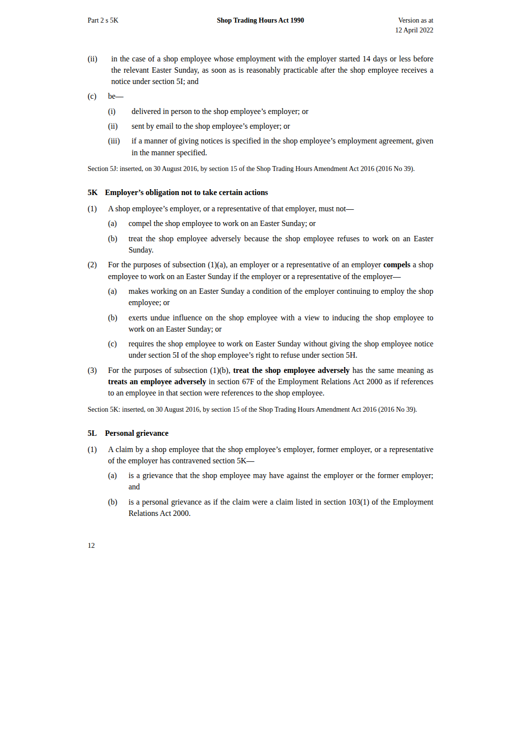Part 2 s 5K
Shop Trading Hours Act 1990
Version as at 12 April 2022
(ii) in the case of a shop employee whose employment with the employer started 14 days or less before the relevant Easter Sunday, as soon as is reasonably practicable after the shop employee receives a notice under section 5I; and
(c) be—
(i) delivered in person to the shop employee’s employer; or
(ii) sent by email to the shop employee’s employer; or
(iii) if a manner of giving notices is specified in the shop employee’s employment agreement, given in the manner specified.
Section 5J: inserted, on 30 August 2016, by section 15 of the Shop Trading Hours Amendment Act 2016 (2016 No 39).
5KEmployer’s obligation not to take certain actions
(1) A shop employee’s employer, or a representative of that employer, must not—
(a) compel the shop employee to work on an Easter Sunday; or
(b) treat the shop employee adversely because the shop employee refuses to work on an Easter Sunday.
(2) For the purposes of subsection (1)(a), an employer or a representative of an employer compels a shop employee to work on an Easter Sunday if the employer or a representative of the employer—
(a) makes working on an Easter Sunday a condition of the employer continuing to employ the shop employee; or
(b) exerts undue influence on the shop employee with a view to inducing the shop employee to work on an Easter Sunday; or
(c) requires the shop employee to work on Easter Sunday without giving the shop employee notice under section 5I of the shop employee’s right to refuse under section 5H.
(3) For the purposes of subsection (1)(b), treat the shop employee adversely has the same meaning as treats an employee adversely in section 67F of the Employment Relations Act 2000 as if references to an employee in that section were references to the shop employee.
Section 5K: inserted, on 30 August 2016, by section 15 of the Shop Trading Hours Amendment Act 2016 (2016 No 39).
5LPersonal grievance
(1) A claim by a shop employee that the shop employee’s employer, former employer, or a representative of the employer has contravened section 5K—
(a) is a grievance that the shop employee may have against the employer or the former employer; and
(b) is a personal grievance as if the claim were a claim listed in section 103(1) of the Employment Relations Act 2000.
12